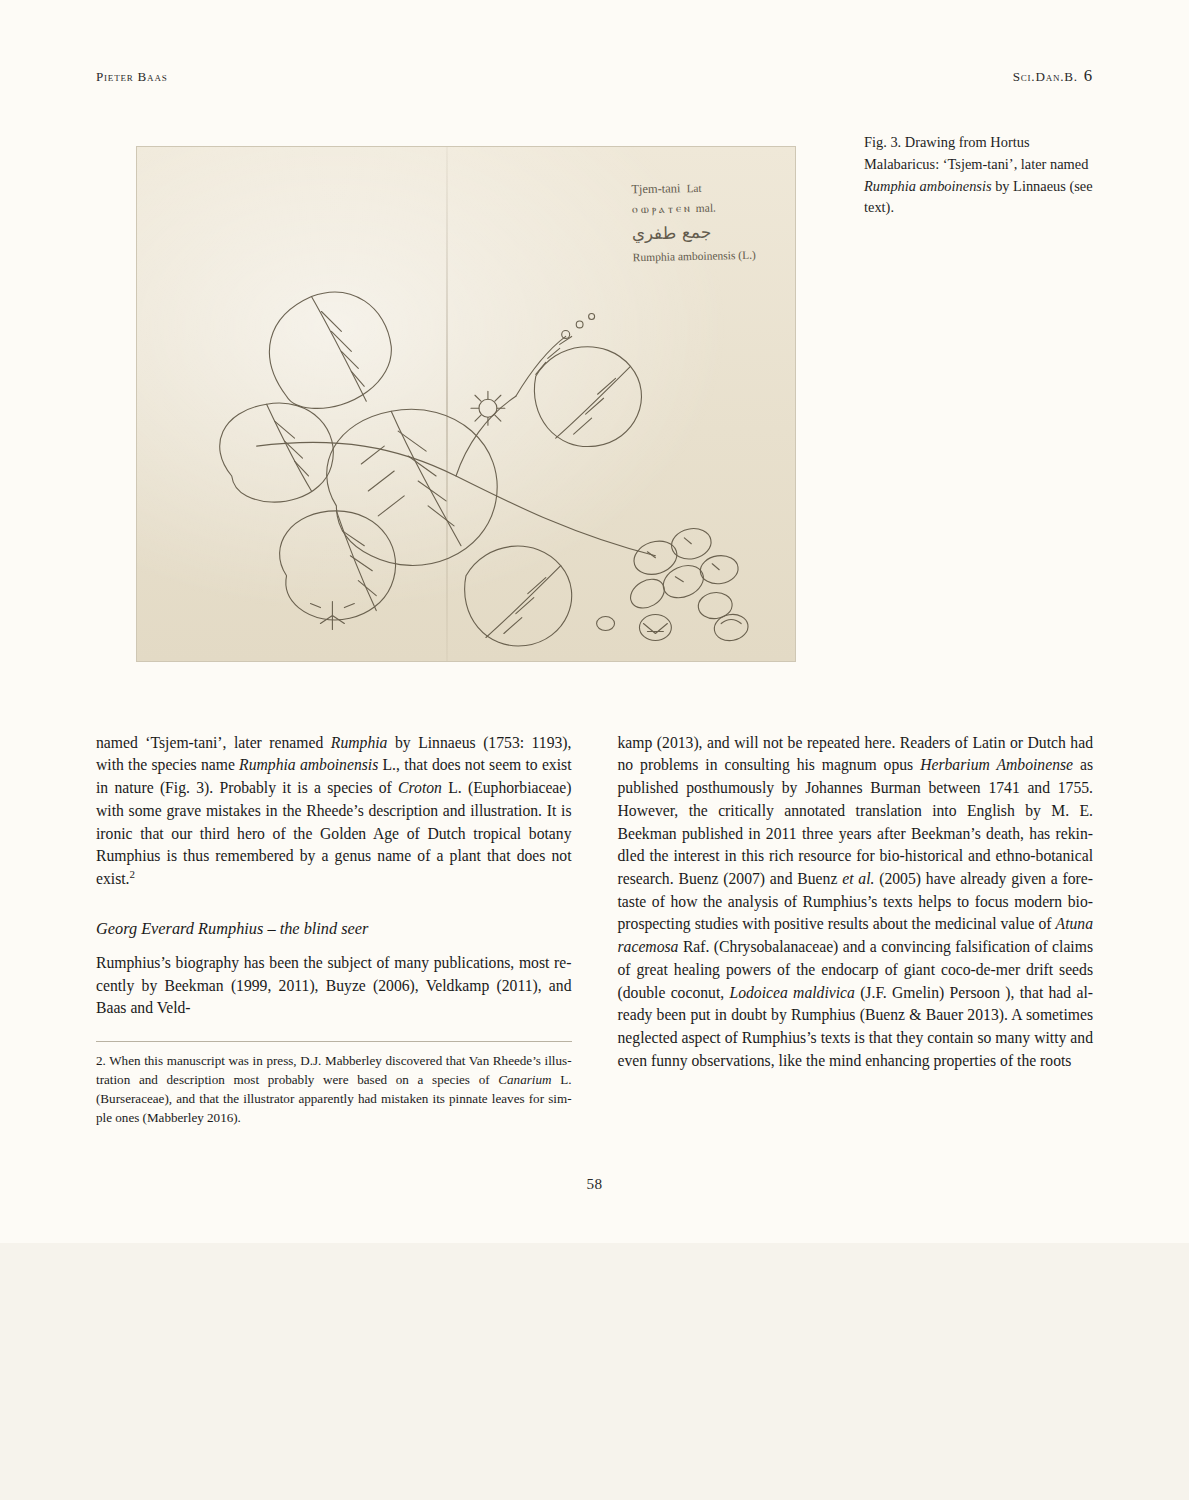Pieter Baas
Sci.Dan.B.6
Tjem-tani Lat
ⲟ ⲱ ⲣ ⲁ ⲧ ⲉ ⲛ mal.
جمع طفري
Rumphia amboinensis (L.)
Fig. 3. Drawing from Hortus Malabaricus: ‘Tsjem-tani’, later named Rumphia amboinensis by Linnaeus (see text).
named ‘Tsjem-tani’, later renamed Rumphia by Linnaeus (1753: 1193), with the species name Rumphia amboinensis L., that does not seem to exist in nature (Fig. 3). Probably it is a species of Croton L. (Euphorbiaceae) with some grave mistakes in the Rheede’s description and illustration. It is ironic that our third hero of the Golden Age of Dutch tropical botany Rumphius is thus remembered by a genus name of a plant that does not exist.2
Georg Everard Rumphius – the blind seer
Rumphius’s biography has been the subject of many publications, most recently by Beekman (1999, 2011), Buyze (2006), Veldkamp (2011), and Baas and Veld-
2. When this manuscript was in press, D.J. Mabberley discovered that Van Rheede’s illustration and description most probably were based on a species of Canarium L. (Burseraceae), and that the illustrator apparently had mistaken its pinnate leaves for simple ones (Mabberley 2016).
kamp (2013), and will not be repeated here. Readers of Latin or Dutch had no problems in consulting his magnum opus Herbarium Amboinense as published posthumously by Johannes Burman between 1741 and 1755. However, the critically annotated translation into English by M. E. Beekman published in 2011 three years after Beekman’s death, has rekindled the interest in this rich resource for bio-historical and ethno-botanical research. Buenz (2007) and Buenz et al. (2005) have already given a foretaste of how the analysis of Rumphius’s texts helps to focus modern bio-prospecting studies with positive results about the medicinal value of Atuna racemosa Raf. (Chrysobalanaceae) and a convincing falsification of claims of great healing powers of the endocarp of giant coco-de-mer drift seeds (double coconut, Lodoicea maldivica (J.F. Gmelin) Persoon ), that had already been put in doubt by Rumphius (Buenz & Bauer 2013). A sometimes neglected aspect of Rumphius’s texts is that they contain so many witty and even funny observations, like the mind enhancing properties of the roots
58